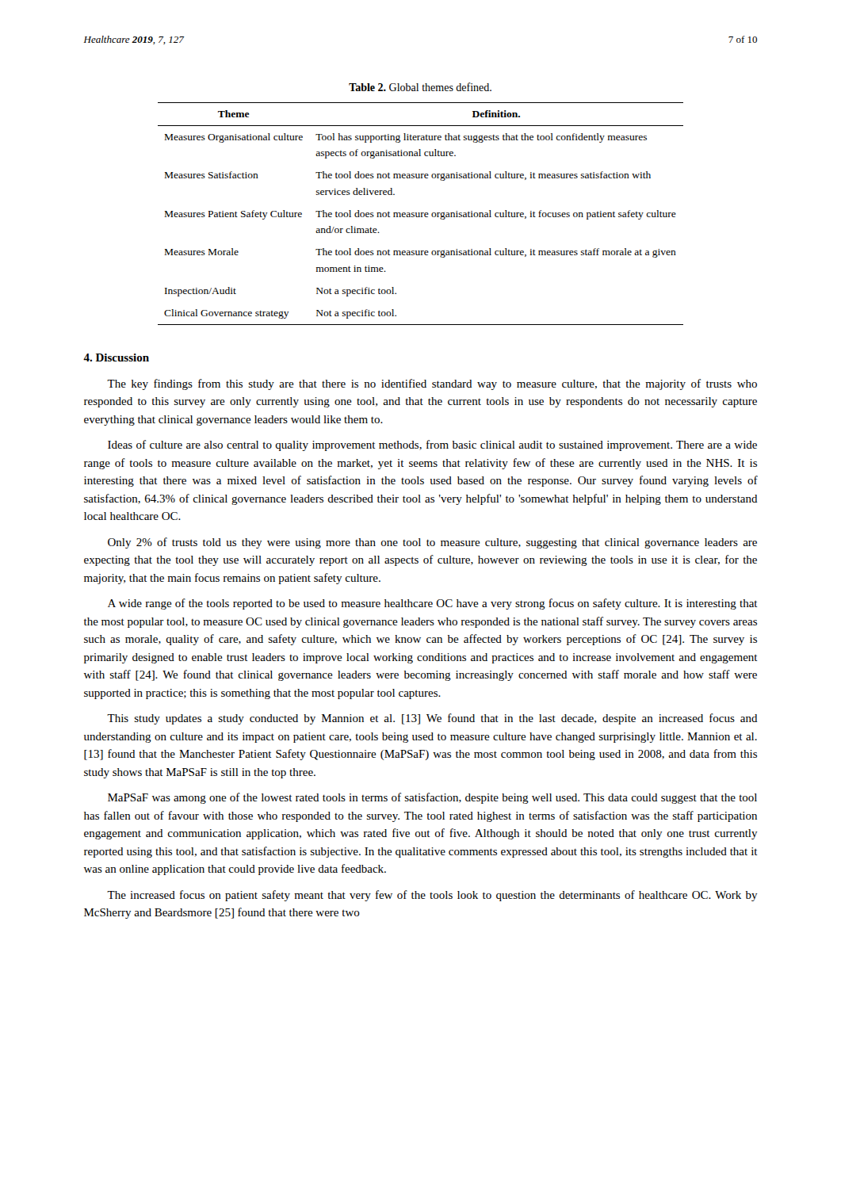Healthcare 2019, 7, 127
7 of 10
Table 2. Global themes defined.
| Theme | Definition. |
| --- | --- |
| Measures Organisational culture | Tool has supporting literature that suggests that the tool confidently measures aspects of organisational culture. |
| Measures Satisfaction | The tool does not measure organisational culture, it measures satisfaction with services delivered. |
| Measures Patient Safety Culture | The tool does not measure organisational culture, it focuses on patient safety culture and/or climate. |
| Measures Morale | The tool does not measure organisational culture, it measures staff morale at a given moment in time. |
| Inspection/Audit | Not a specific tool. |
| Clinical Governance strategy | Not a specific tool. |
4. Discussion
The key findings from this study are that there is no identified standard way to measure culture, that the majority of trusts who responded to this survey are only currently using one tool, and that the current tools in use by respondents do not necessarily capture everything that clinical governance leaders would like them to.
Ideas of culture are also central to quality improvement methods, from basic clinical audit to sustained improvement. There are a wide range of tools to measure culture available on the market, yet it seems that relativity few of these are currently used in the NHS. It is interesting that there was a mixed level of satisfaction in the tools used based on the response. Our survey found varying levels of satisfaction, 64.3% of clinical governance leaders described their tool as 'very helpful' to 'somewhat helpful' in helping them to understand local healthcare OC.
Only 2% of trusts told us they were using more than one tool to measure culture, suggesting that clinical governance leaders are expecting that the tool they use will accurately report on all aspects of culture, however on reviewing the tools in use it is clear, for the majority, that the main focus remains on patient safety culture.
A wide range of the tools reported to be used to measure healthcare OC have a very strong focus on safety culture. It is interesting that the most popular tool, to measure OC used by clinical governance leaders who responded is the national staff survey. The survey covers areas such as morale, quality of care, and safety culture, which we know can be affected by workers perceptions of OC [24]. The survey is primarily designed to enable trust leaders to improve local working conditions and practices and to increase involvement and engagement with staff [24]. We found that clinical governance leaders were becoming increasingly concerned with staff morale and how staff were supported in practice; this is something that the most popular tool captures.
This study updates a study conducted by Mannion et al. [13] We found that in the last decade, despite an increased focus and understanding on culture and its impact on patient care, tools being used to measure culture have changed surprisingly little. Mannion et al. [13] found that the Manchester Patient Safety Questionnaire (MaPSaF) was the most common tool being used in 2008, and data from this study shows that MaPSaF is still in the top three.
MaPSaF was among one of the lowest rated tools in terms of satisfaction, despite being well used. This data could suggest that the tool has fallen out of favour with those who responded to the survey. The tool rated highest in terms of satisfaction was the staff participation engagement and communication application, which was rated five out of five. Although it should be noted that only one trust currently reported using this tool, and that satisfaction is subjective. In the qualitative comments expressed about this tool, its strengths included that it was an online application that could provide live data feedback.
The increased focus on patient safety meant that very few of the tools look to question the determinants of healthcare OC. Work by McSherry and Beardsmore [25] found that there were two